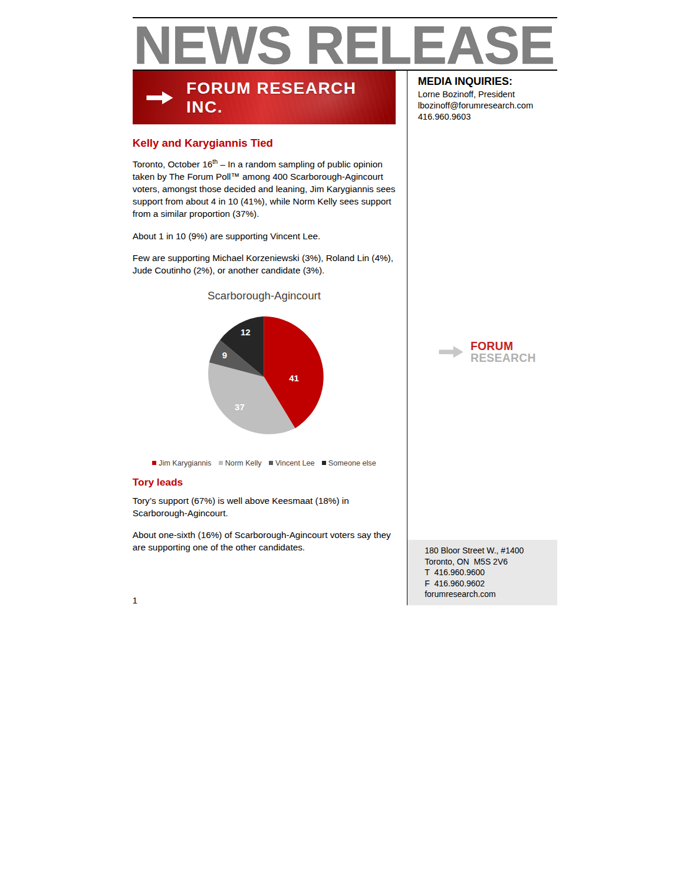NEWS RELEASE
FORUM RESEARCH INC.
Kelly and Karygiannis Tied
Toronto, October 16th – In a random sampling of public opinion taken by The Forum Poll™ among 400 Scarborough-Agincourt voters, amongst those decided and leaning, Jim Karygiannis sees support from about 4 in 10 (41%), while Norm Kelly sees support from a similar proportion (37%).
About 1 in 10 (9%) are supporting Vincent Lee.
Few are supporting Michael Korzeniewski (3%), Roland Lin (4%), Jude Coutinho (2%), or another candidate (3%).
Scarborough-Agincourt
41 37 9 12
Jim Karygiannis Norm Kelly Vincent Lee Someone else
Tory leads
Tory’s support (67%) is well above Keesmaat (18%) in Scarborough-Agincourt.
About one-sixth (16%) of Scarborough-Agincourt voters say they are supporting one of the other candidates.
MEDIA INQUIRIES:
Lorne Bozinoff, President
lbozinoff@forumresearch.com
416.960.9603
FORUM
RESEARCH
180 Bloor Street W., #1400
Toronto, ON M5S 2V6
T 416.960.9600
F 416.960.9602
forumresearch.com
1